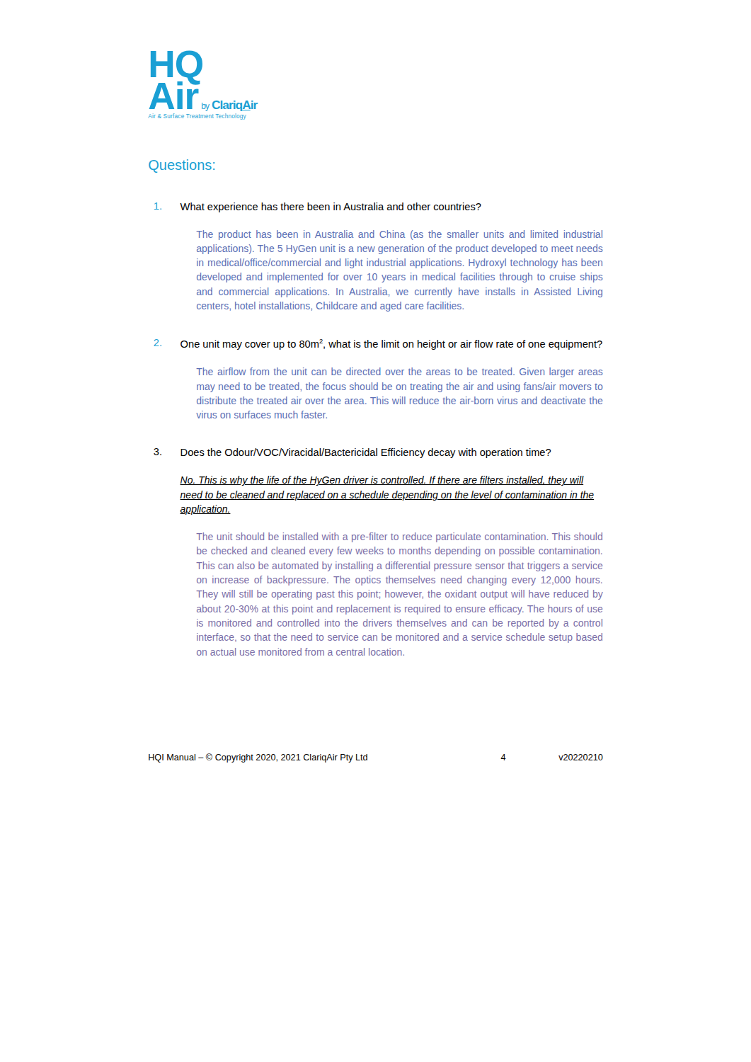HQ
Air by ClariqAir
Air & Surface Treatment Technology
Questions:
What experience has there been in Australia and other countries?
The product has been in Australia and China (as the smaller units and limited industrial applications). The 5 HyGen unit is a new generation of the product developed to meet needs in medical/office/commercial and light industrial applications. Hydroxyl technology has been developed and implemented for over 10 years in medical facilities through to cruise ships and commercial applications. In Australia, we currently have installs in Assisted Living centers, hotel installations, Childcare and aged care facilities.
One unit may cover up to 80m2, what is the limit on height or air flow rate of one equipment?
The airflow from the unit can be directed over the areas to be treated. Given larger areas may need to be treated, the focus should be on treating the air and using fans/air movers to distribute the treated air over the area. This will reduce the air-born virus and deactivate the virus on surfaces much faster.
Does the Odour/VOC/Viracidal/Bactericidal Efficiency decay with operation time?
No. This is why the life of the HyGen driver is controlled. If there are filters installed, they will need to be cleaned and replaced on a schedule depending on the level of contamination in the application.
The unit should be installed with a pre-filter to reduce particulate contamination. This should be checked and cleaned every few weeks to months depending on possible contamination. This can also be automated by installing a differential pressure sensor that triggers a service on increase of backpressure. The optics themselves need changing every 12,000 hours. They will still be operating past this point; however, the oxidant output will have reduced by about 20-30% at this point and replacement is required to ensure efficacy. The hours of use is monitored and controlled into the drivers themselves and can be reported by a control interface, so that the need to service can be monitored and a service schedule setup based on actual use monitored from a central location.
HQI Manual – © Copyright 2020, 2021 ClariqAir Pty Ltd
4
v20220210